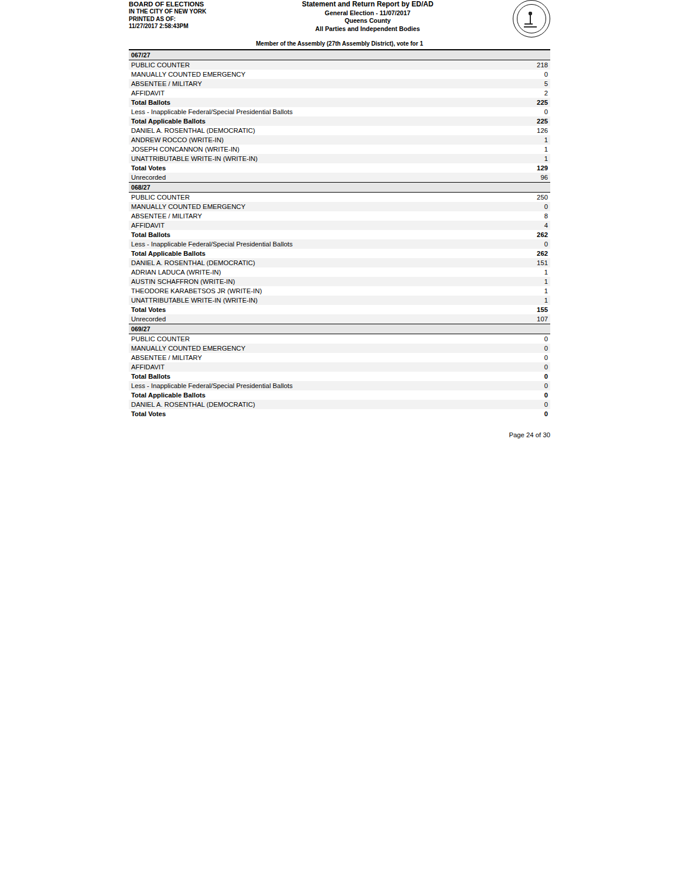BOARD OF ELECTIONS
IN THE CITY OF NEW YORK
PRINTED AS OF:
11/27/2017 2:58:43PM
Statement and Return Report by ED/AD
General Election - 11/07/2017
Queens County
All Parties and Independent Bodies
Member of the Assembly (27th Assembly District), vote for 1
067/27
| PUBLIC COUNTER | 218 |
| MANUALLY COUNTED EMERGENCY | 0 |
| ABSENTEE / MILITARY | 5 |
| AFFIDAVIT | 2 |
| Total Ballots | 225 |
| Less - Inapplicable Federal/Special Presidential Ballots | 0 |
| Total Applicable Ballots | 225 |
| DANIEL A. ROSENTHAL (DEMOCRATIC) | 126 |
| ANDREW ROCCO (WRITE-IN) | 1 |
| JOSEPH CONCANNON (WRITE-IN) | 1 |
| UNATTRIBUTABLE WRITE-IN (WRITE-IN) | 1 |
| Total Votes | 129 |
| Unrecorded | 96 |
068/27
| PUBLIC COUNTER | 250 |
| MANUALLY COUNTED EMERGENCY | 0 |
| ABSENTEE / MILITARY | 8 |
| AFFIDAVIT | 4 |
| Total Ballots | 262 |
| Less - Inapplicable Federal/Special Presidential Ballots | 0 |
| Total Applicable Ballots | 262 |
| DANIEL A. ROSENTHAL (DEMOCRATIC) | 151 |
| ADRIAN LADUCA (WRITE-IN) | 1 |
| AUSTIN SCHAFFRON (WRITE-IN) | 1 |
| THEODORE KARABETSOS JR (WRITE-IN) | 1 |
| UNATTRIBUTABLE WRITE-IN (WRITE-IN) | 1 |
| Total Votes | 155 |
| Unrecorded | 107 |
069/27
| PUBLIC COUNTER | 0 |
| MANUALLY COUNTED EMERGENCY | 0 |
| ABSENTEE / MILITARY | 0 |
| AFFIDAVIT | 0 |
| Total Ballots | 0 |
| Less - Inapplicable Federal/Special Presidential Ballots | 0 |
| Total Applicable Ballots | 0 |
| DANIEL A. ROSENTHAL (DEMOCRATIC) | 0 |
| Total Votes | 0 |
Page 24 of 30